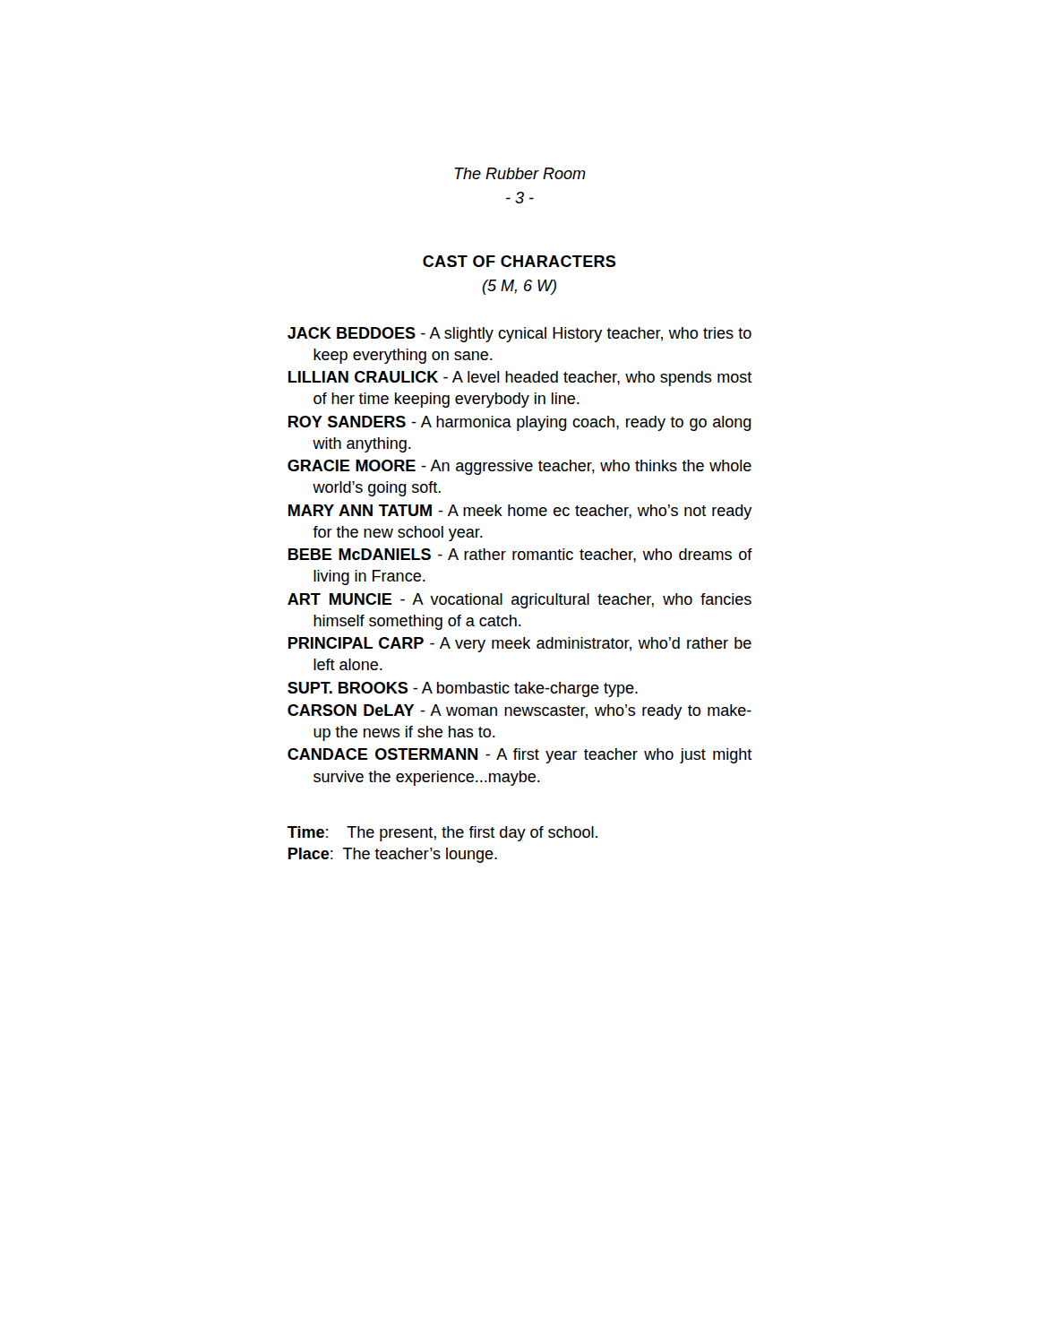The Rubber Room
- 3 -
CAST OF CHARACTERS
(5 M, 6 W)
JACK BEDDOES
- A slightly cynical History teacher, who tries to keep everything on sane.
LILLIAN CRAULICK
- A level headed teacher, who spends most of her time keeping everybody in line.
ROY SANDERS
- A harmonica playing coach, ready to go along with anything.
GRACIE MOORE
- An aggressive teacher, who thinks the whole world’s going soft.
MARY ANN TATUM
- A meek home ec teacher, who’s not ready for the new school year.
BEBE McDANIELS
- A rather romantic teacher, who dreams of living in France.
ART MUNCIE
- A vocational agricultural teacher, who fancies himself something of a catch.
PRINCIPAL CARP
- A very meek administrator, who’d rather be left alone.
SUPT. BROOKS
- A bombastic take-charge type.
CARSON DeLAY
- A woman newscaster, who’s ready to make-up the news if she has to.
CANDACE OSTERMANN
- A first year teacher who just might survive the experience...maybe.
Time: The present, the first day of school.
Place: The teacher’s lounge.